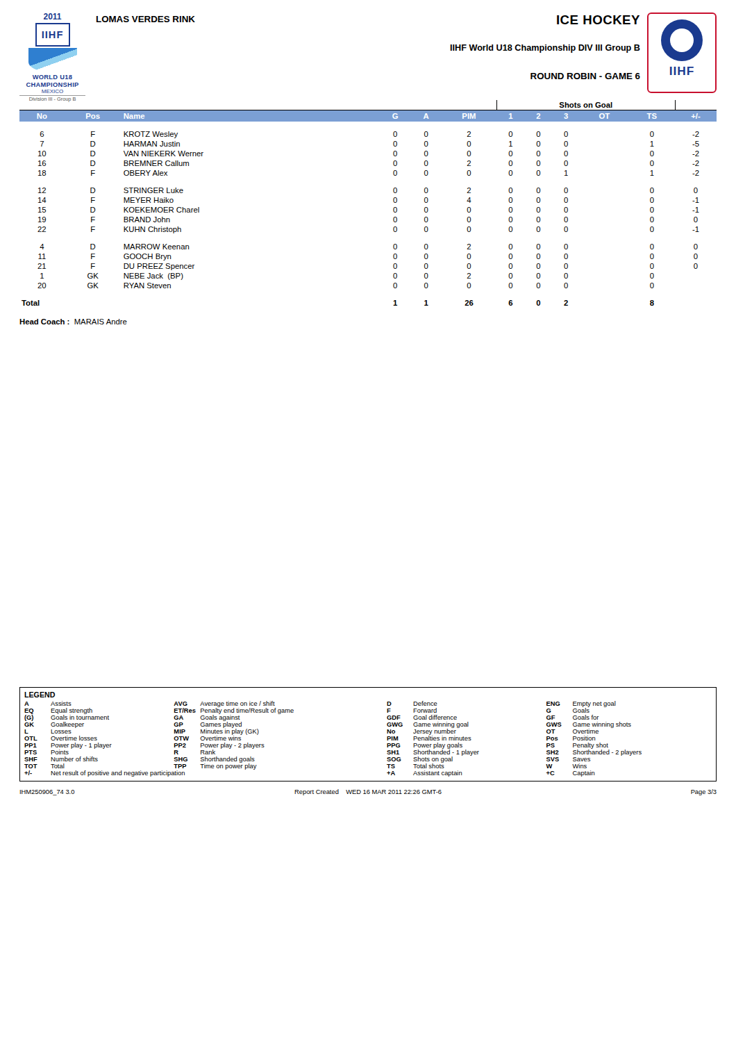2011
IIHF
WORLD U18
CHAMPIONSHIP
MEXICO
Division III - Group B
LOMAS VERDES RINK
ICE HOCKEY
IIHF World U18 Championship DIV III Group B
ROUND ROBIN - GAME 6
IIHF
| | Shots on Goal | |
| No | Pos | Name | G | A | PIM | 1 | 2 | 3 | OT | TS | +/- |
| 6 | F | KROTZ Wesley | 0 | 0 | 2 | 0 | 0 | 0 | | 0 | -2 |
| 7 | D | HARMAN Justin | 0 | 0 | 0 | 1 | 0 | 0 | | 1 | -5 |
| 10 | D | VAN NIEKERK Werner | 0 | 0 | 0 | 0 | 0 | 0 | | 0 | -2 |
| 16 | D | BREMNER Callum | 0 | 0 | 2 | 0 | 0 | 0 | | 0 | -2 |
| 18 | F | OBERY Alex | 0 | 0 | 0 | 0 | 0 | 1 | | 1 | -2 |
| 12 | D | STRINGER Luke | 0 | 0 | 2 | 0 | 0 | 0 | | 0 | 0 |
| 14 | F | MEYER Haiko | 0 | 0 | 4 | 0 | 0 | 0 | | 0 | -1 |
| 15 | D | KOEKEMOER Charel | 0 | 0 | 0 | 0 | 0 | 0 | | 0 | -1 |
| 19 | F | BRAND John | 0 | 0 | 0 | 0 | 0 | 0 | | 0 | 0 |
| 22 | F | KUHN Christoph | 0 | 0 | 0 | 0 | 0 | 0 | | 0 | -1 |
| 4 | D | MARROW Keenan | 0 | 0 | 2 | 0 | 0 | 0 | | 0 | 0 |
| 11 | F | GOOCH Bryn | 0 | 0 | 0 | 0 | 0 | 0 | | 0 | 0 |
| 21 | F | DU PREEZ Spencer | 0 | 0 | 0 | 0 | 0 | 0 | | 0 | 0 |
| 1 | GK | NEBE Jack (BP) | 0 | 0 | 2 | 0 | 0 | 0 | | 0 | |
| 20 | GK | RYAN Steven | 0 | 0 | 0 | 0 | 0 | 0 | | 0 | |
| Total | 1 | 1 | 26 | 6 | 0 | 2 | | 8 | |
Head Coach : MARAIS Andre
LEGEND
| A | Assists | AVG | Average time on ice / shift | D | Defence | ENG | Empty net goal |
| EQ | Equal strength | ET/Res | Penalty end time/Result of game | F | Forward | G | Goals |
| (G) | Goals in tournament | GA | Goals against | GDF | Goal difference | GF | Goals for |
| GK | Goalkeeper | GP | Games played | GWG | Game winning goal | GWS | Game winning shots |
| L | Losses | MIP | Minutes in play (GK) | No | Jersey number | OT | Overtime |
| OTL | Overtime losses | OTW | Overtime wins | PIM | Penalties in minutes | Pos | Position |
| PP1 | Power play - 1 player | PP2 | Power play - 2 players | PPG | Power play goals | PS | Penalty shot |
| PTS | Points | R | Rank | SH1 | Shorthanded - 1 player | SH2 | Shorthanded - 2 players |
| SHF | Number of shifts | SHG | Shorthanded goals | SOG | Shots on goal | SVS | Saves |
| TOT | Total | TPP | Time on power play | TS | Total shots | W | Wins |
| +/- | Net result of positive and negative participation | +A | Assistant captain | +C | Captain |
IHM250906_74 3.0 Report Created WED 16 MAR 2011 22:26 GMT-6 Page 3/3